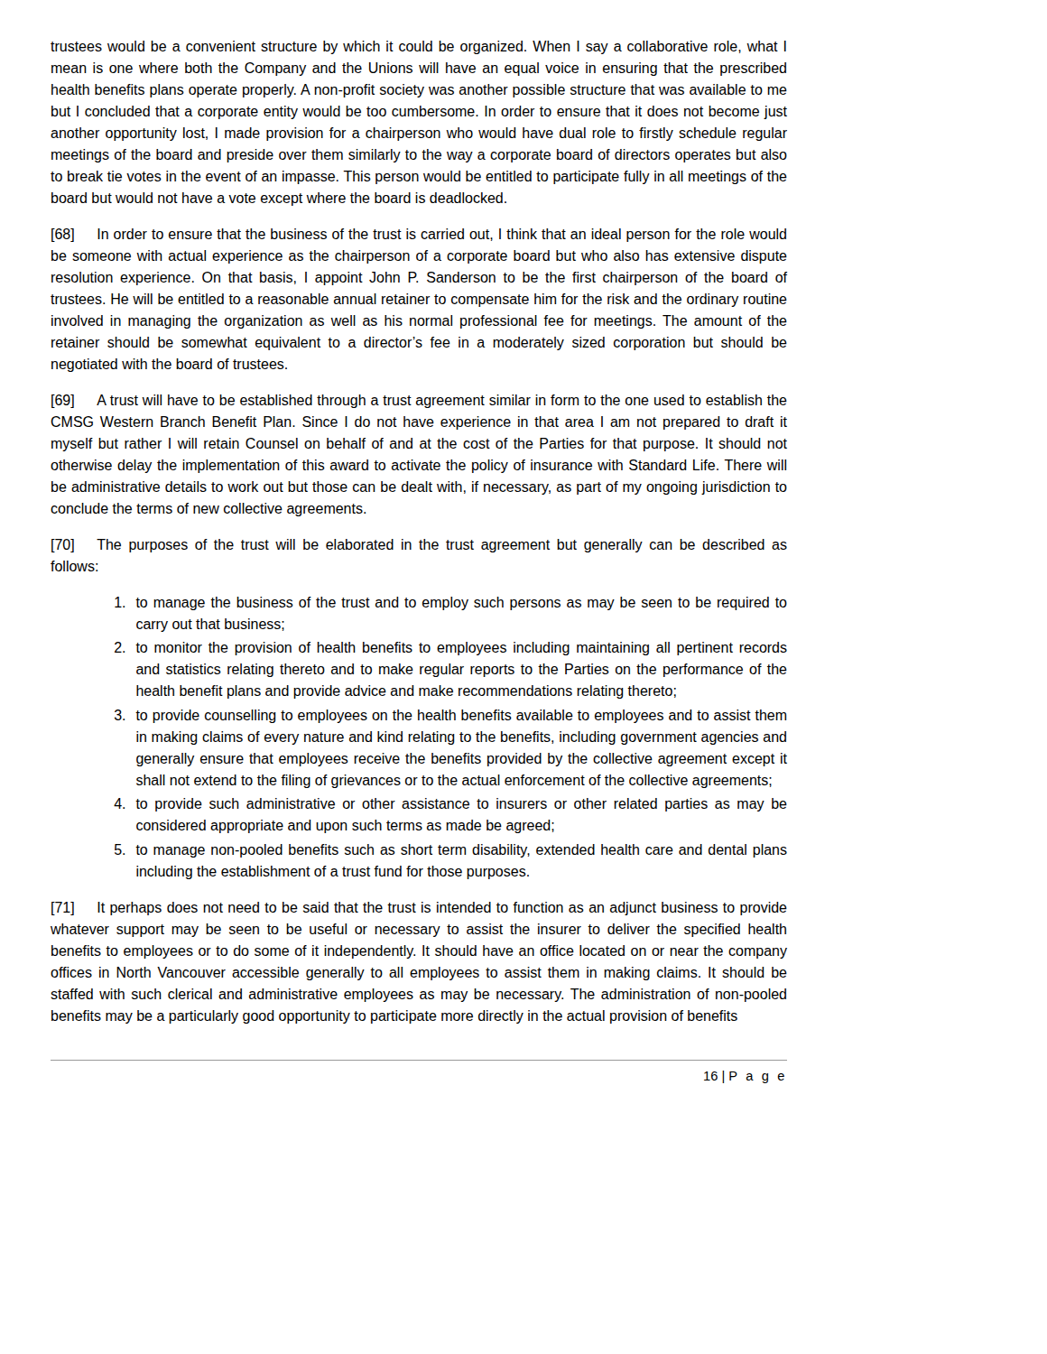trustees would be a convenient structure by which it could be organized. When I say a collaborative role, what I mean is one where both the Company and the Unions will have an equal voice in ensuring that the prescribed health benefits plans operate properly. A non-profit society was another possible structure that was available to me but I concluded that a corporate entity would be too cumbersome. In order to ensure that it does not become just another opportunity lost, I made provision for a chairperson who would have dual role to firstly schedule regular meetings of the board and preside over them similarly to the way a corporate board of directors operates but also to break tie votes in the event of an impasse. This person would be entitled to participate fully in all meetings of the board but would not have a vote except where the board is deadlocked.
[68] In order to ensure that the business of the trust is carried out, I think that an ideal person for the role would be someone with actual experience as the chairperson of a corporate board but who also has extensive dispute resolution experience. On that basis, I appoint John P. Sanderson to be the first chairperson of the board of trustees. He will be entitled to a reasonable annual retainer to compensate him for the risk and the ordinary routine involved in managing the organization as well as his normal professional fee for meetings. The amount of the retainer should be somewhat equivalent to a director’s fee in a moderately sized corporation but should be negotiated with the board of trustees.
[69] A trust will have to be established through a trust agreement similar in form to the one used to establish the CMSG Western Branch Benefit Plan. Since I do not have experience in that area I am not prepared to draft it myself but rather I will retain Counsel on behalf of and at the cost of the Parties for that purpose. It should not otherwise delay the implementation of this award to activate the policy of insurance with Standard Life. There will be administrative details to work out but those can be dealt with, if necessary, as part of my ongoing jurisdiction to conclude the terms of new collective agreements.
[70] The purposes of the trust will be elaborated in the trust agreement but generally can be described as follows:
to manage the business of the trust and to employ such persons as may be seen to be required to carry out that business;
to monitor the provision of health benefits to employees including maintaining all pertinent records and statistics relating thereto and to make regular reports to the Parties on the performance of the health benefit plans and provide advice and make recommendations relating thereto;
to provide counselling to employees on the health benefits available to employees and to assist them in making claims of every nature and kind relating to the benefits, including government agencies and generally ensure that employees receive the benefits provided by the collective agreement except it shall not extend to the filing of grievances or to the actual enforcement of the collective agreements;
to provide such administrative or other assistance to insurers or other related parties as may be considered appropriate and upon such terms as made be agreed;
to manage non-pooled benefits such as short term disability, extended health care and dental plans including the establishment of a trust fund for those purposes.
[71] It perhaps does not need to be said that the trust is intended to function as an adjunct business to provide whatever support may be seen to be useful or necessary to assist the insurer to deliver the specified health benefits to employees or to do some of it independently. It should have an office located on or near the company offices in North Vancouver accessible generally to all employees to assist them in making claims. It should be staffed with such clerical and administrative employees as may be necessary. The administration of non-pooled benefits may be a particularly good opportunity to participate more directly in the actual provision of benefits
16 | P a g e